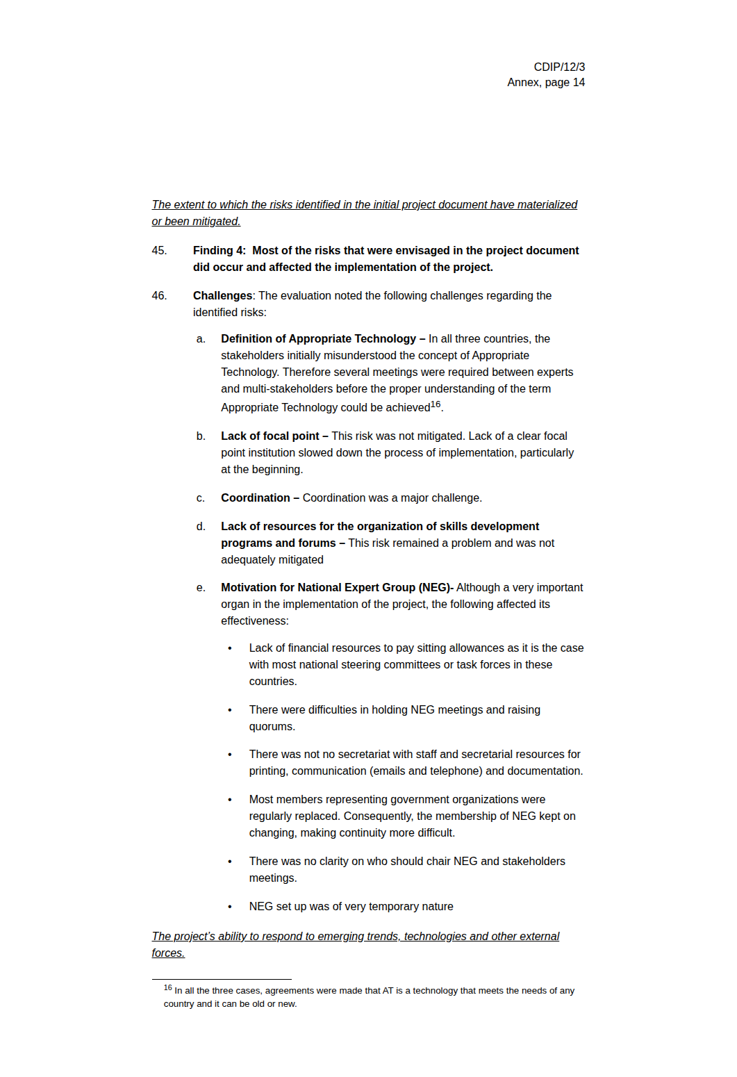CDIP/12/3
Annex, page 14
The extent to which the risks identified in the initial project document have materialized or been mitigated.
45. Finding 4: Most of the risks that were envisaged in the project document did occur and affected the implementation of the project.
46. Challenges: The evaluation noted the following challenges regarding the identified risks:
a. Definition of Appropriate Technology – In all three countries, the stakeholders initially misunderstood the concept of Appropriate Technology. Therefore several meetings were required between experts and multi-stakeholders before the proper understanding of the term Appropriate Technology could be achieved16.
b. Lack of focal point – This risk was not mitigated. Lack of a clear focal point institution slowed down the process of implementation, particularly at the beginning.
c. Coordination – Coordination was a major challenge.
d. Lack of resources for the organization of skills development programs and forums – This risk remained a problem and was not adequately mitigated
e. Motivation for National Expert Group (NEG)- Although a very important organ in the implementation of the project, the following affected its effectiveness:
Lack of financial resources to pay sitting allowances as it is the case with most national steering committees or task forces in these countries.
There were difficulties in holding NEG meetings and raising quorums.
There was not no secretariat with staff and secretarial resources for printing, communication (emails and telephone) and documentation.
Most members representing government organizations were regularly replaced. Consequently, the membership of NEG kept on changing, making continuity more difficult.
There was no clarity on who should chair NEG and stakeholders meetings.
NEG set up was of very temporary nature
The project’s ability to respond to emerging trends, technologies and other external forces.
16 In all the three cases, agreements were made that AT is a technology that meets the needs of any country and it can be old or new.